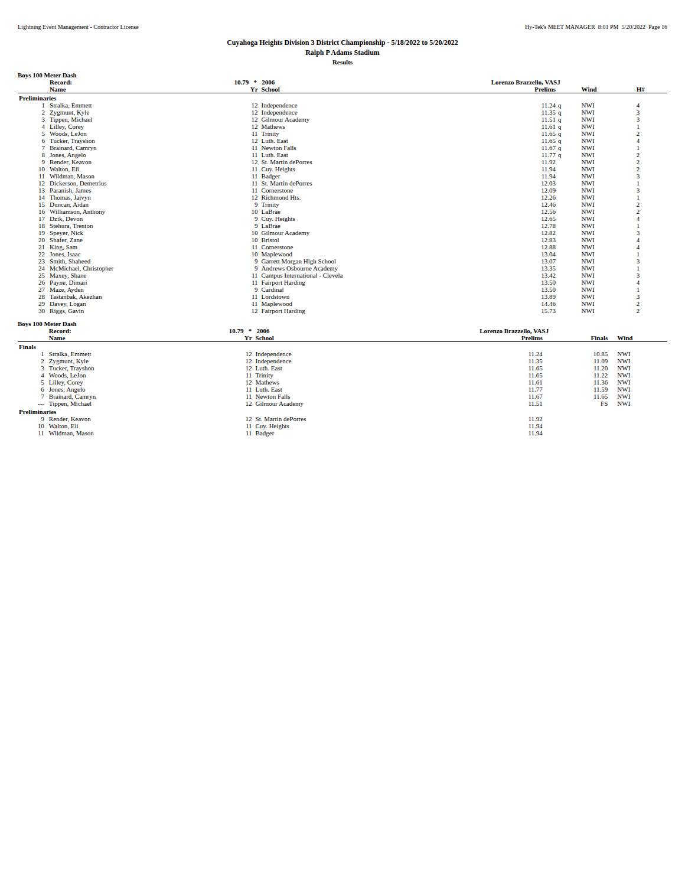Lightning Event Management - Contractor License
Hy-Tek's MEET MANAGER 8:01 PM 5/20/2022 Page 16
Cuyahoga Heights Division 3 District Championship - 5/18/2022 to 5/20/2022
Ralph P Adams Stadium
Results
Boys 100 Meter Dash
| | Record: | 10.79 * 2006 | Lorenzo Brazzello, VASJ |
| | Name | Yr | School | Prelims | | Wind | H# |
| Preliminaries |
| 1 | Stralka, Emmett | 12 | Independence | 11.24 | q | NWI | 4 |
| 2 | Zygmunt, Kyle | 12 | Independence | 11.35 | q | NWI | 3 |
| 3 | Tippen, Michael | 12 | Gilmour Academy | 11.51 | q | NWI | 3 |
| 4 | Lilley, Corey | 12 | Mathews | 11.61 | q | NWI | 1 |
| 5 | Woods, LeJon | 11 | Trinity | 11.65 | q | NWI | 2 |
| 6 | Tucker, Trayshon | 12 | Luth. East | 11.65 | q | NWI | 4 |
| 7 | Brainard, Camryn | 11 | Newton Falls | 11.67 | q | NWI | 1 |
| 8 | Jones, Angelo | 11 | Luth. East | 11.77 | q | NWI | 2 |
| 9 | Render, Keavon | 12 | St. Martin dePorres | 11.92 | | NWI | 2 |
| 10 | Walton, Eli | 11 | Cuy. Heights | 11.94 | | NWI | 2 |
| 11 | Wildman, Mason | 11 | Badger | 11.94 | | NWI | 3 |
| 12 | Dickerson, Demetrius | 11 | St. Martin dePorres | 12.03 | | NWI | 1 |
| 13 | Paranish, James | 11 | Cornerstone | 12.09 | | NWI | 3 |
| 14 | Thomas, Jaivyn | 12 | Richmond Hts. | 12.26 | | NWI | 1 |
| 15 | Duncan, Aidan | 9 | Trinity | 12.46 | | NWI | 2 |
| 16 | Williamson, Anthony | 10 | LaBrae | 12.56 | | NWI | 2 |
| 17 | Dzik, Devon | 9 | Cuy. Heights | 12.65 | | NWI | 4 |
| 18 | Stehura, Trenton | 9 | LaBrae | 12.78 | | NWI | 1 |
| 19 | Speyer, Nick | 10 | Gilmour Academy | 12.82 | | NWI | 3 |
| 20 | Shafer, Zane | 10 | Bristol | 12.83 | | NWI | 4 |
| 21 | King, Sam | 11 | Cornerstone | 12.88 | | NWI | 4 |
| 22 | Jones, Isaac | 10 | Maplewood | 13.04 | | NWI | 1 |
| 23 | Smith, Shaheed | 9 | Garrett Morgan High School | 13.07 | | NWI | 3 |
| 24 | McMichael, Christopher | 9 | Andrews Osbourne Academy | 13.35 | | NWI | 1 |
| 25 | Maxey, Shane | 11 | Campus International - Clevela | 13.42 | | NWI | 3 |
| 26 | Payne, Dimari | 11 | Fairport Harding | 13.50 | | NWI | 4 |
| 27 | Maze, Ayden | 9 | Cardinal | 13.50 | | NWI | 1 |
| 28 | Tastanbak, Akezhan | 11 | Lordstown | 13.89 | | NWI | 3 |
| 29 | Davey, Logan | 11 | Maplewood | 14.46 | | NWI | 2 |
| 30 | Riggs, Gavin | 12 | Fairport Harding | 15.73 | | NWI | 2 |
Boys 100 Meter Dash
| | Record: | 10.79 * 2006 | Lorenzo Brazzello, VASJ |
| | Name | Yr | School | Prelims | Finals | Wind |
| Finals |
| 1 | Stralka, Emmett | 12 | Independence | 11.24 | 10.85 | NWI |
| 2 | Zygmunt, Kyle | 12 | Independence | 11.35 | 11.09 | NWI |
| 3 | Tucker, Trayshon | 12 | Luth. East | 11.65 | 11.20 | NWI |
| 4 | Woods, LeJon | 11 | Trinity | 11.65 | 11.22 | NWI |
| 5 | Lilley, Corey | 12 | Mathews | 11.61 | 11.36 | NWI |
| 6 | Jones, Angelo | 11 | Luth. East | 11.77 | 11.59 | NWI |
| 7 | Brainard, Camryn | 11 | Newton Falls | 11.67 | 11.65 | NWI |
| --- | Tippen, Michael | 12 | Gilmour Academy | 11.51 | FS | NWI |
| Preliminaries |
| 9 | Render, Keavon | 12 | St. Martin dePorres | 11.92 | | |
| 10 | Walton, Eli | 11 | Cuy. Heights | 11.94 | | |
| 11 | Wildman, Mason | 11 | Badger | 11.94 | | |